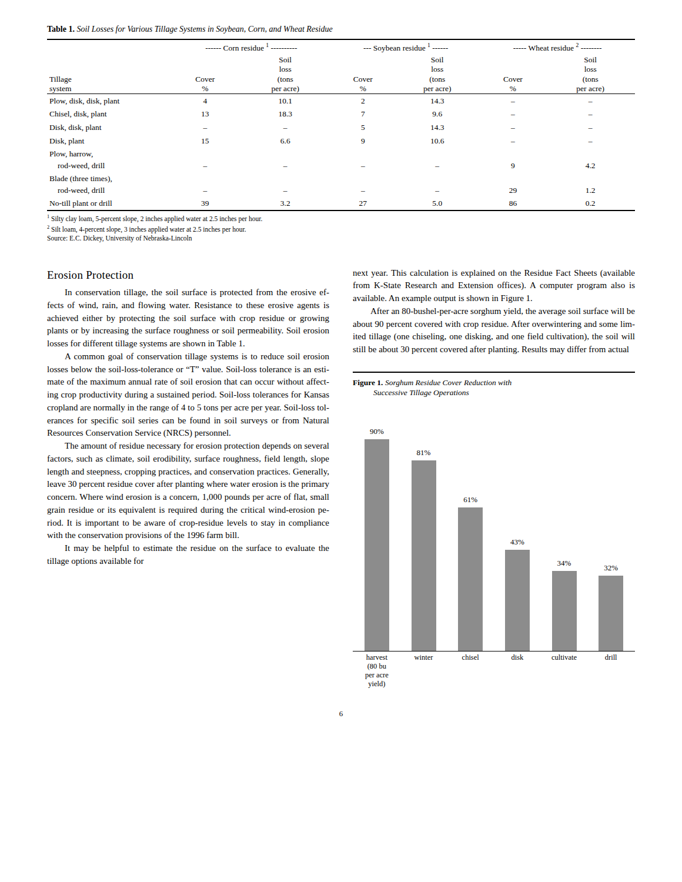Table 1. Soil Losses for Various Tillage Systems in Soybean, Corn, and Wheat Residue
| | ------ Corn residue 1 ---------- | --- Soybean residue 1 ------ | ----- Wheat residue 2 -------- |
| --- | --- | --- | --- |
| | | Soil loss | | Soil loss | | Soil loss |
| Tillage system | Cover % | (tons per acre) | Cover % | (tons per acre) | Cover % | (tons per acre) |
| Plow, disk, disk, plant | 4 | 10.1 | 2 | 14.3 | – | – |
| Chisel, disk, plant | 13 | 18.3 | 7 | 9.6 | – | – |
| Disk, disk, plant | – | – | 5 | 14.3 | – | – |
| Disk, plant | 15 | 6.6 | 9 | 10.6 | – | – |
| Plow, harrow, rod-weed, drill | – | – | – | – | 9 | 4.2 |
| Blade (three times), rod-weed, drill | – | – | – | – | 29 | 1.2 |
| No-till plant or drill | 39 | 3.2 | 27 | 5.0 | 86 | 0.2 |
1 Silty clay loam, 5-percent slope, 2 inches applied water at 2.5 inches per hour.
2 Silt loam, 4-percent slope, 3 inches applied water at 2.5 inches per hour.
Source: E.C. Dickey, University of Nebraska-Lincoln
Erosion Protection
In conservation tillage, the soil surface is protected from the erosive effects of wind, rain, and flowing water. Resistance to these erosive agents is achieved either by protecting the soil surface with crop residue or growing plants or by increasing the surface roughness or soil permeability. Soil erosion losses for different tillage systems are shown in Table 1.
A common goal of conservation tillage systems is to reduce soil erosion losses below the soil-loss-tolerance or “T” value. Soil-loss tolerance is an estimate of the maximum annual rate of soil erosion that can occur without affecting crop productivity during a sustained period. Soil-loss tolerances for Kansas cropland are normally in the range of 4 to 5 tons per acre per year. Soil-loss tolerances for specific soil series can be found in soil surveys or from Natural Resources Conservation Service (NRCS) personnel.
The amount of residue necessary for erosion protection depends on several factors, such as climate, soil erodibility, surface roughness, field length, slope length and steepness, cropping practices, and conservation practices. Generally, leave 30 percent residue cover after planting where water erosion is the primary concern. Where wind erosion is a concern, 1,000 pounds per acre of flat, small grain residue or its equivalent is required during the critical wind-erosion period. It is important to be aware of crop-residue levels to stay in compliance with the conservation provisions of the 1996 farm bill.
It may be helpful to estimate the residue on the surface to evaluate the tillage options available for
next year. This calculation is explained on the Residue Fact Sheets (available from K-State Research and Extension offices). A computer program also is available. An example output is shown in Figure 1.
After an 80-bushel-per-acre sorghum yield, the average soil surface will be about 90 percent covered with crop residue. After overwintering and some limited tillage (one chiseling, one disking, and one field cultivation), the soil will still be about 30 percent covered after planting. Results may differ from actual
Figure 1. Sorghum Residue Cover Reduction with Successive Tillage Operations
90%
81%
61%
43%
34%
32%
harvest
(80 bu
per acre
yield)
winter
chisel
disk
cultivate
drill
6